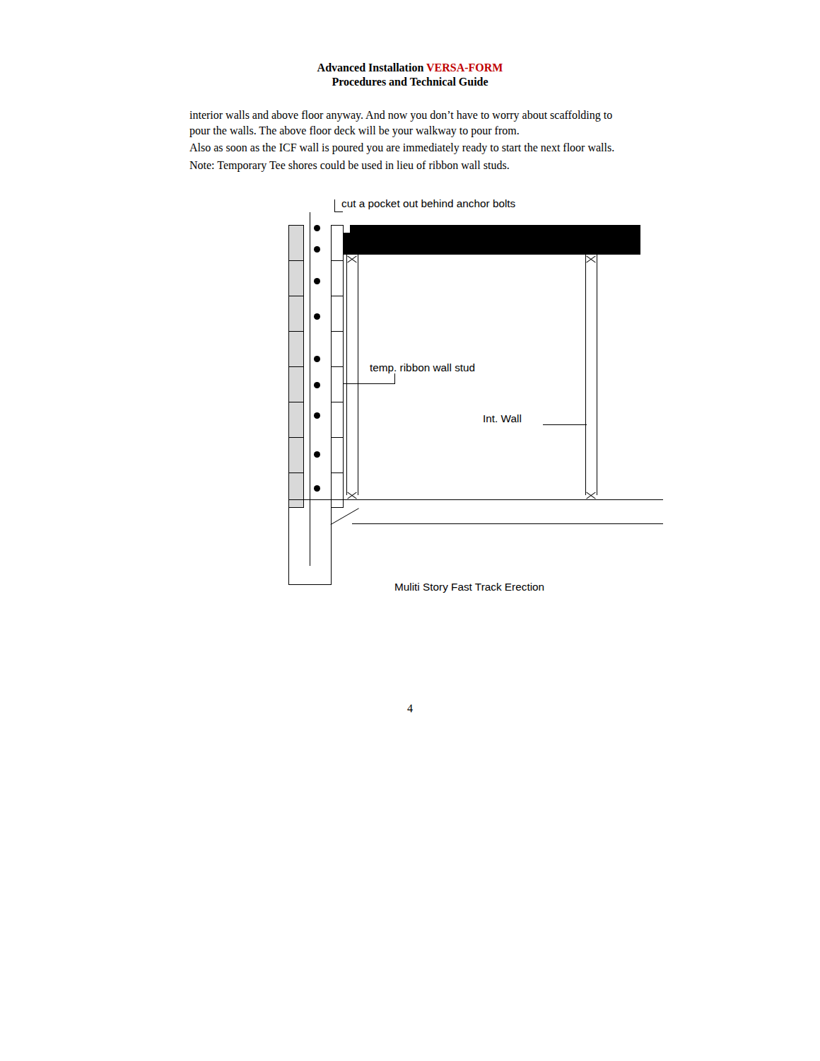Advanced Installation VERSA-FORM
Procedures and Technical Guide
interior walls and above floor anyway. And now you don’t have to worry about scaffolding to pour the walls. The above floor deck will be your walkway to pour from.
Also as soon as the ICF wall is poured you are immediately ready to start the next floor walls.
Note: Temporary Tee shores could be used in lieu of ribbon wall studs.
cut a pocket out behind anchor bolts
temp. ribbon wall stud
Int. Wall
Muliti Story Fast Track Erection
4